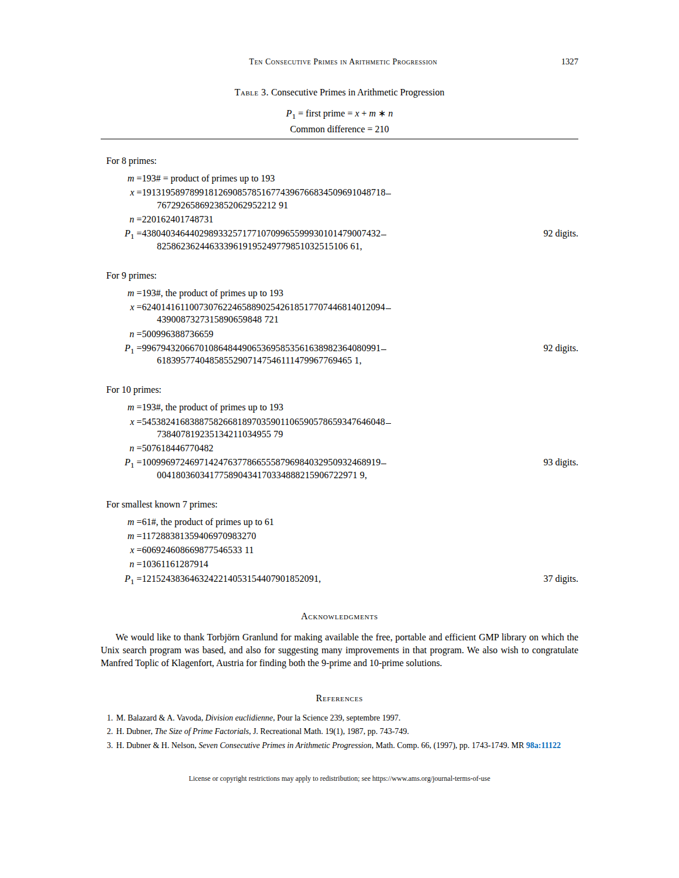Ten Consecutive Primes in Arithmetic Progression 1327
Table 3. Consecutive Primes in Arithmetic Progression
P1 = first prime = x + m ∗ n
Common difference = 210
For 8 primes:
| m = | 193# = product of primes up to 193 | |
| x = | 19131958978991812690857851677439676683450969104871 8 7672926586923852062952212 91 | |
| n = | 220162401748731 | |
| P 1 = | 43804034644029893325717710709965599930101479007432 8258623624463339619195249779851032515106 61, | 92 digits. |
For 9 primes:
| m = | 193#, the product of primes up to 193 | |
| x = | 62401416110073076224658890254261851770744681401209 4 4390087327315890659848 721 | |
| n = | 500996388736659 | |
| P 1 = | 99679432066701086484490653695853561638982364080991 61839577404858552907147546111479967769465 1, | 92 digits. |
For 10 primes:
| m = | 193#, the product of primes up to 193 | |
| x = | 54538241683887582668189703590110659057865934764604 8 738407819235134211034955 79 | |
| n = | 507618446770482 | |
| P 1 = | 10099697246971424763778665558796984032950932468919 004180360341775890434170334888215906722971 9, | 93 digits. |
For smallest known 7 primes:
| m = | 61#, the product of primes up to 61 | |
| m = | 117288381359406970983270 | |
| x = | 606924608669877546533 11 | |
| n = | 10361161287914 | |
| P 1 = | 1215243836463242214053154407901852091, | 37 digits. |
Acknowledgments
We would like to thank Torbjörn Granlund for making available the free, portable and efficient GMP library on which the Unix search program was based, and also for suggesting many improvements in that program. We also wish to congratulate Manfred Toplic of Klagenfort, Austria for finding both the 9-prime and 10-prime solutions.
References
M. Balazard & A. Vavoda, Division euclidienne, Pour la Science 239, septembre 1997.
H. Dubner, The Size of Prime Factorials, J. Recreational Math. 19(1), 1987, pp. 743-749.
H. Dubner & H. Nelson, Seven Consecutive Primes in Arithmetic Progression, Math. Comp. 66, (1997), pp. 1743-1749. MR 98a:11122
License or copyright restrictions may apply to redistribution; see https://www.ams.org/journal-terms-of-use